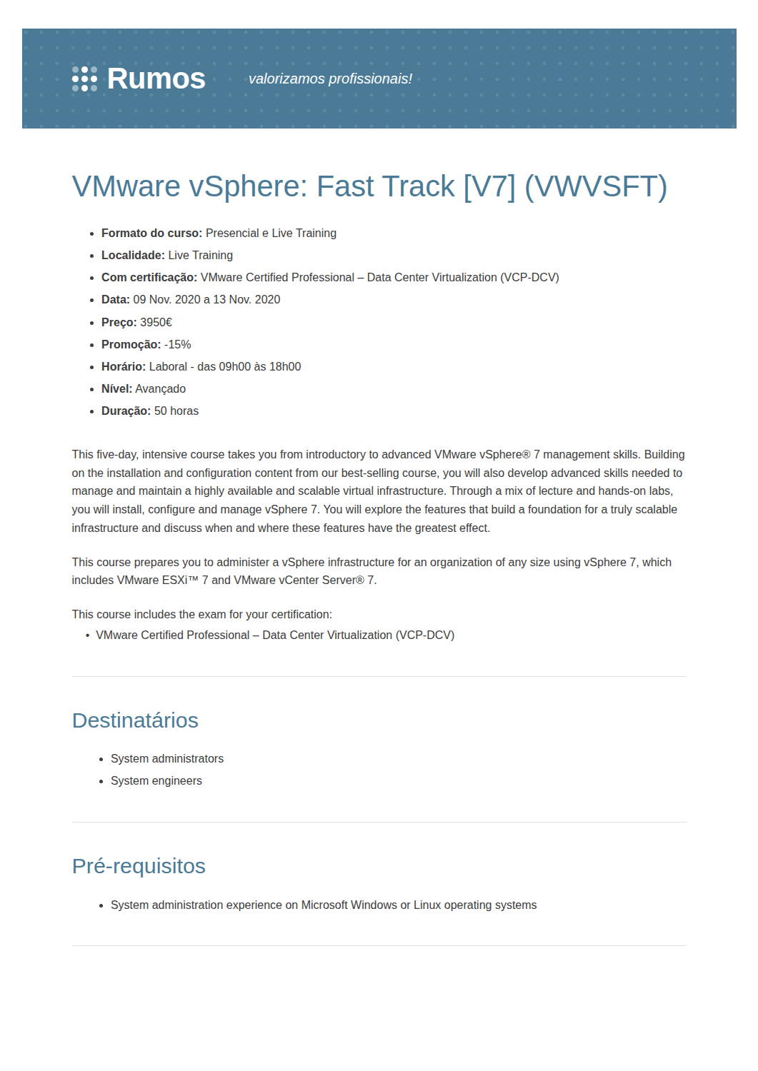Rumos
valorizamos profissionais!
VMware vSphere: Fast Track [V7] (VWVSFT)
Formato do curso: Presencial e Live Training
Localidade: Live Training
Com certificação: VMware Certified Professional – Data Center Virtualization (VCP-DCV)
Data: 09 Nov. 2020 a 13 Nov. 2020
Preço: 3950€
Promoção: -15%
Horário: Laboral - das 09h00 às 18h00
Nível: Avançado
Duração: 50 horas
This five-day, intensive course takes you from introductory to advanced VMware vSphere® 7 management skills. Building on the installation and configuration content from our best-selling course, you will also develop advanced skills needed to manage and maintain a highly available and scalable virtual infrastructure. Through a mix of lecture and hands-on labs, you will install, configure and manage vSphere 7. You will explore the features that build a foundation for a truly scalable infrastructure and discuss when and where these features have the greatest effect.
This course prepares you to administer a vSphere infrastructure for an organization of any size using vSphere 7, which includes VMware ESXi™ 7 and VMware vCenter Server® 7.
This course includes the exam for your certification:
• VMware Certified Professional – Data Center Virtualization (VCP-DCV)
Destinatários
System administrators
System engineers
Pré-requisitos
System administration experience on Microsoft Windows or Linux operating systems